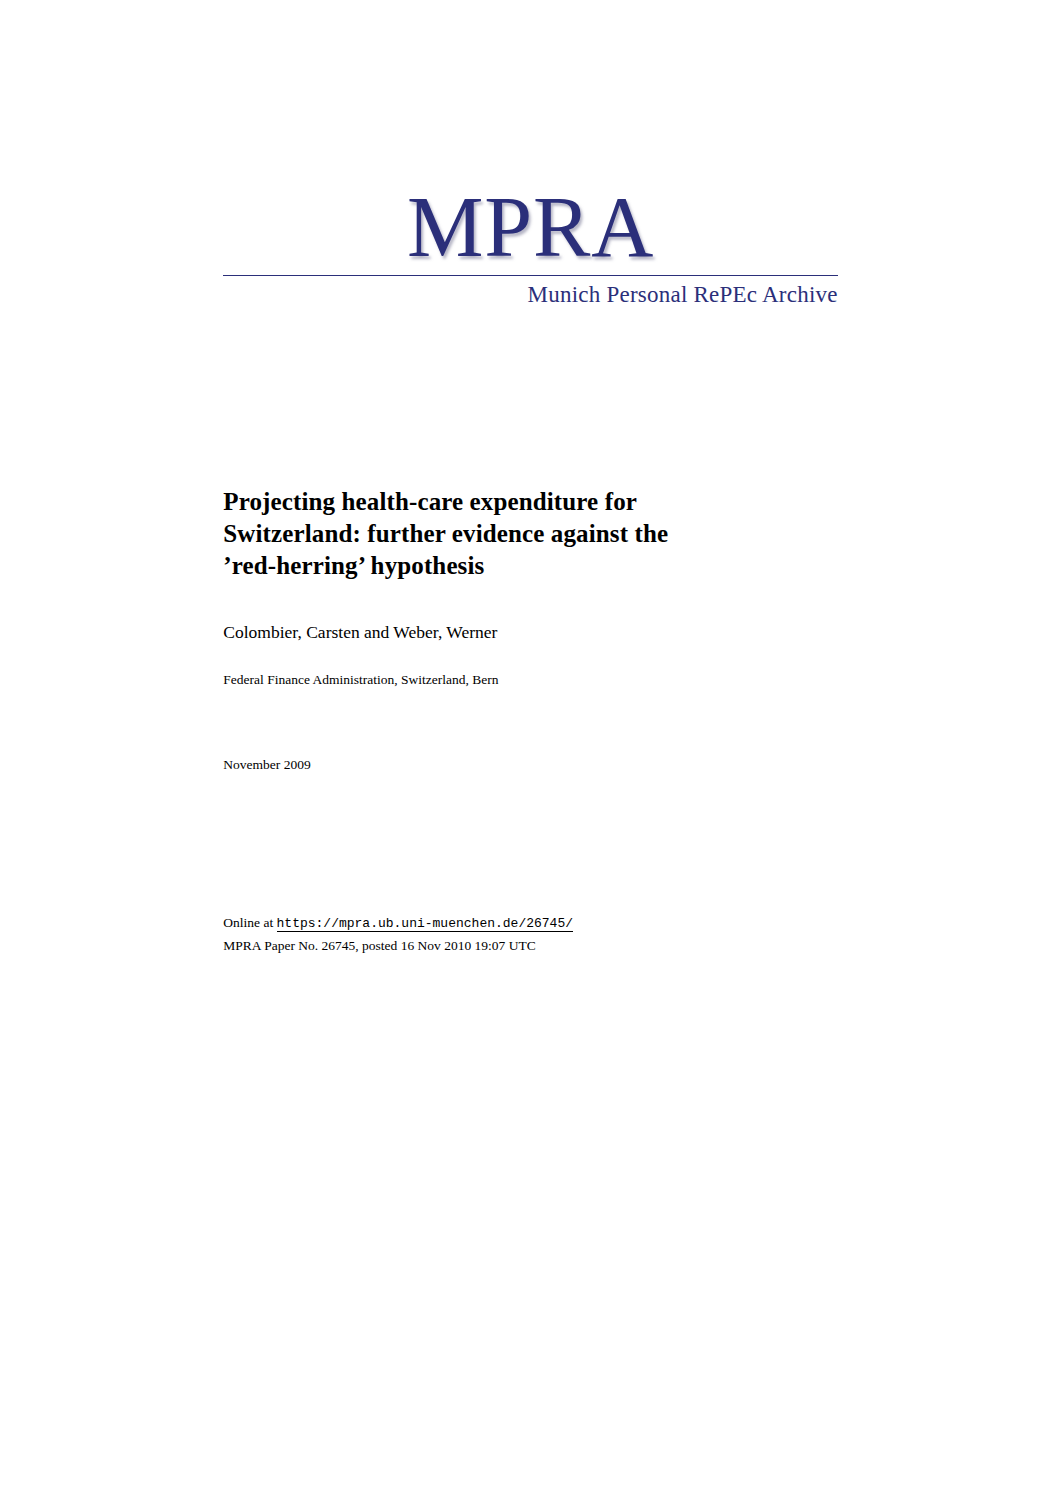MPRA
Munich Personal RePEc Archive
Projecting health-care expenditure for
Switzerland: further evidence against the
’red-herring’ hypothesis
Colombier, Carsten and Weber, Werner
Federal Finance Administration, Switzerland, Bern
November 2009
Online at https://mpra.ub.uni-muenchen.de/26745/
MPRA Paper No. 26745, posted 16 Nov 2010 19:07 UTC